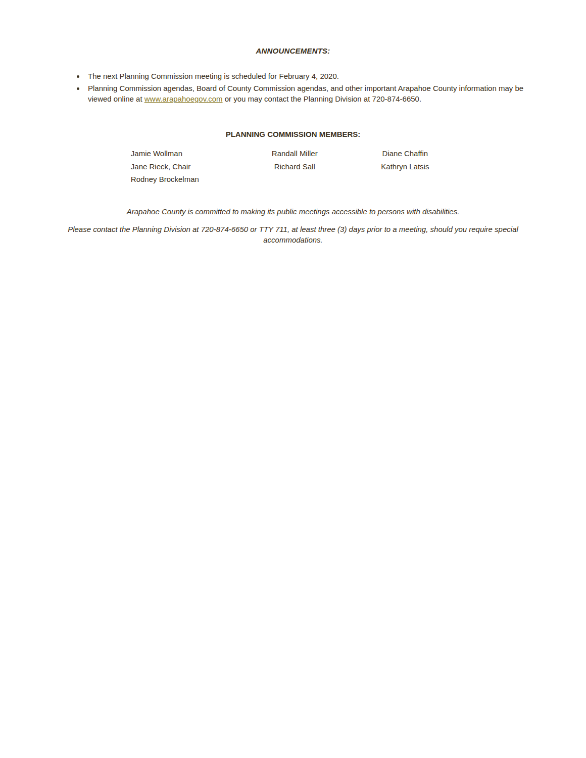ANNOUNCEMENTS:
The next Planning Commission meeting is scheduled for February 4, 2020.
Planning Commission agendas, Board of County Commission agendas, and other important Arapahoe County information may be viewed online at www.arapahoegov.com or you may contact the Planning Division at 720‑874‑6650.
PLANNING COMMISSION MEMBERS:
| Jamie Wollman | Randall Miller | Diane Chaffin |
| Jane Rieck, Chair | Richard Sall | Kathryn Latsis |
| Rodney Brockelman | | |
Arapahoe County is committed to making its public meetings accessible to persons with disabilities.
Please contact the Planning Division at 720‑874‑6650 or TTY 711, at least three (3) days prior to a meeting, should you require special accommodations.